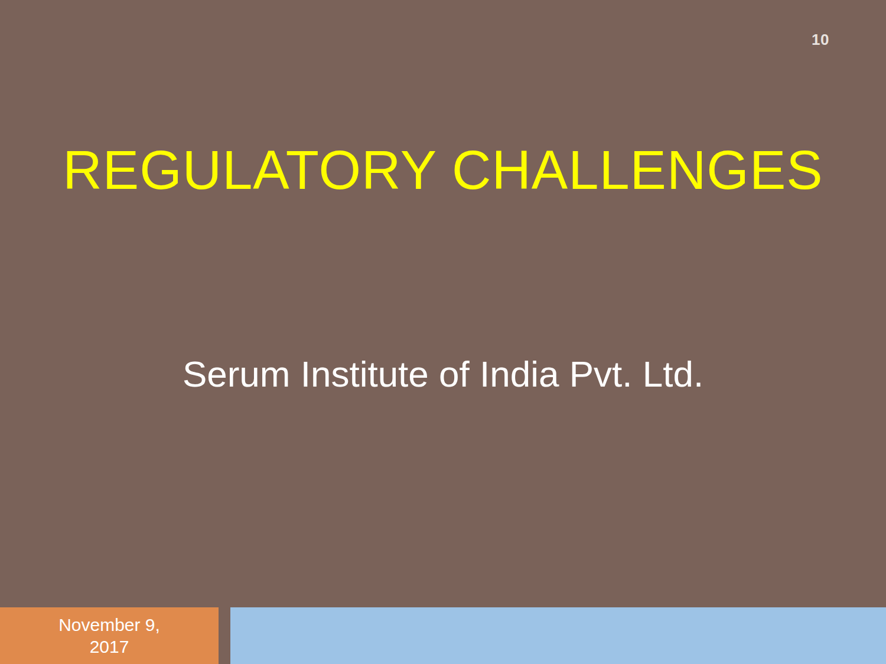10
REGULATORY CHALLENGES
Serum Institute of India Pvt. Ltd.
November 9,
2017